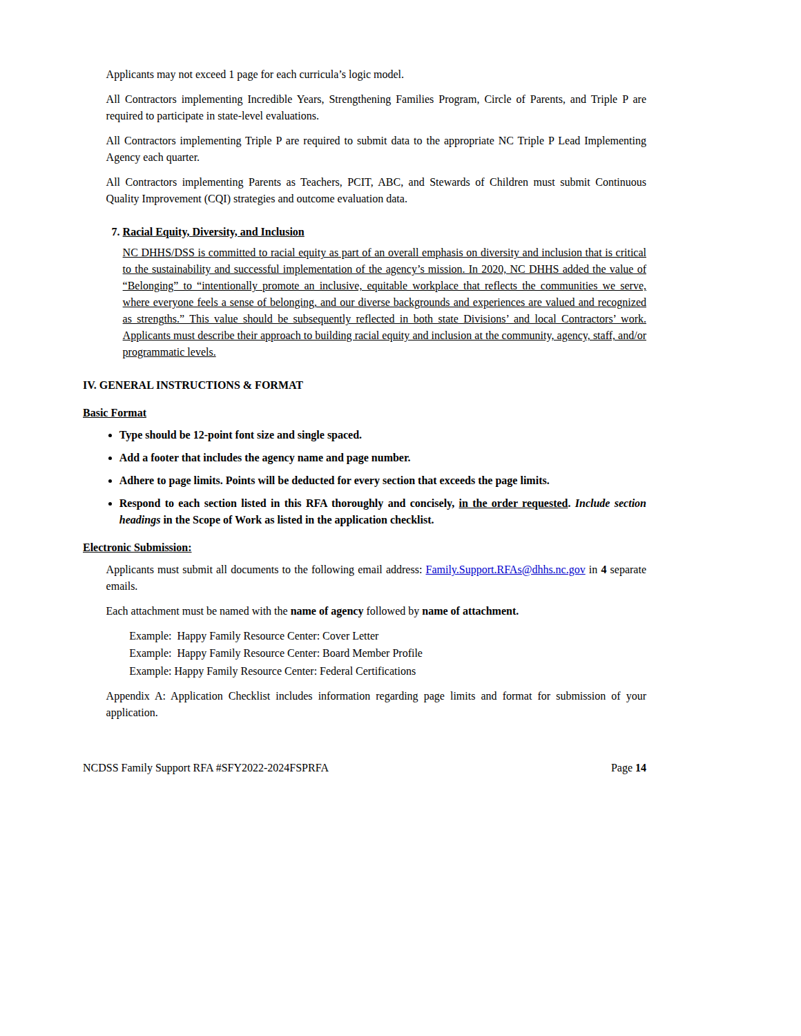Applicants may not exceed 1 page for each curricula’s logic model.
All Contractors implementing Incredible Years, Strengthening Families Program, Circle of Parents, and Triple P are required to participate in state-level evaluations.
All Contractors implementing Triple P are required to submit data to the appropriate NC Triple P Lead Implementing Agency each quarter.
All Contractors implementing Parents as Teachers, PCIT, ABC, and Stewards of Children must submit Continuous Quality Improvement (CQI) strategies and outcome evaluation data.
Racial Equity, Diversity, and Inclusion
NC DHHS/DSS is committed to racial equity as part of an overall emphasis on diversity and inclusion that is critical to the sustainability and successful implementation of the agency’s mission. In 2020, NC DHHS added the value of “Belonging” to “intentionally promote an inclusive, equitable workplace that reflects the communities we serve, where everyone feels a sense of belonging, and our diverse backgrounds and experiences are valued and recognized as strengths.” This value should be subsequently reflected in both state Divisions’ and local Contractors’ work. Applicants must describe their approach to building racial equity and inclusion at the community, agency, staff, and/or programmatic levels.
IV. GENERAL INSTRUCTIONS & FORMAT
Basic Format
Type should be 12-point font size and single spaced.
Add a footer that includes the agency name and page number.
Adhere to page limits. Points will be deducted for every section that exceeds the page limits.
Respond to each section listed in this RFA thoroughly and concisely, in the order requested. Include section headings in the Scope of Work as listed in the application checklist.
Electronic Submission:
Applicants must submit all documents to the following email address: Family.Support.RFAs@dhhs.nc.gov in 4 separate emails.
Each attachment must be named with the name of agency followed by name of attachment.
Example: Happy Family Resource Center: Cover Letter
Example: Happy Family Resource Center: Board Member Profile
Example: Happy Family Resource Center: Federal Certifications
Appendix A: Application Checklist includes information regarding page limits and format for submission of your application.
NCDSS Family Support RFA #SFY2022-2024FSPRFA
Page 14